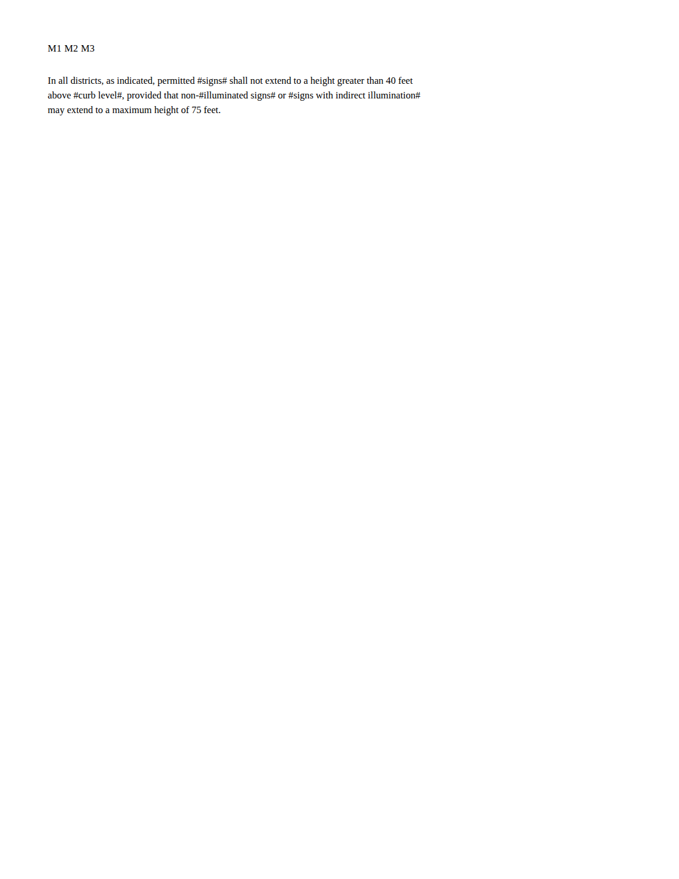M1 M2 M3
In all districts, as indicated, permitted #signs# shall not extend to a height greater than 40 feet above #curb level#, provided that non-#illuminated signs# or #signs with indirect illumination# may extend to a maximum height of 75 feet.